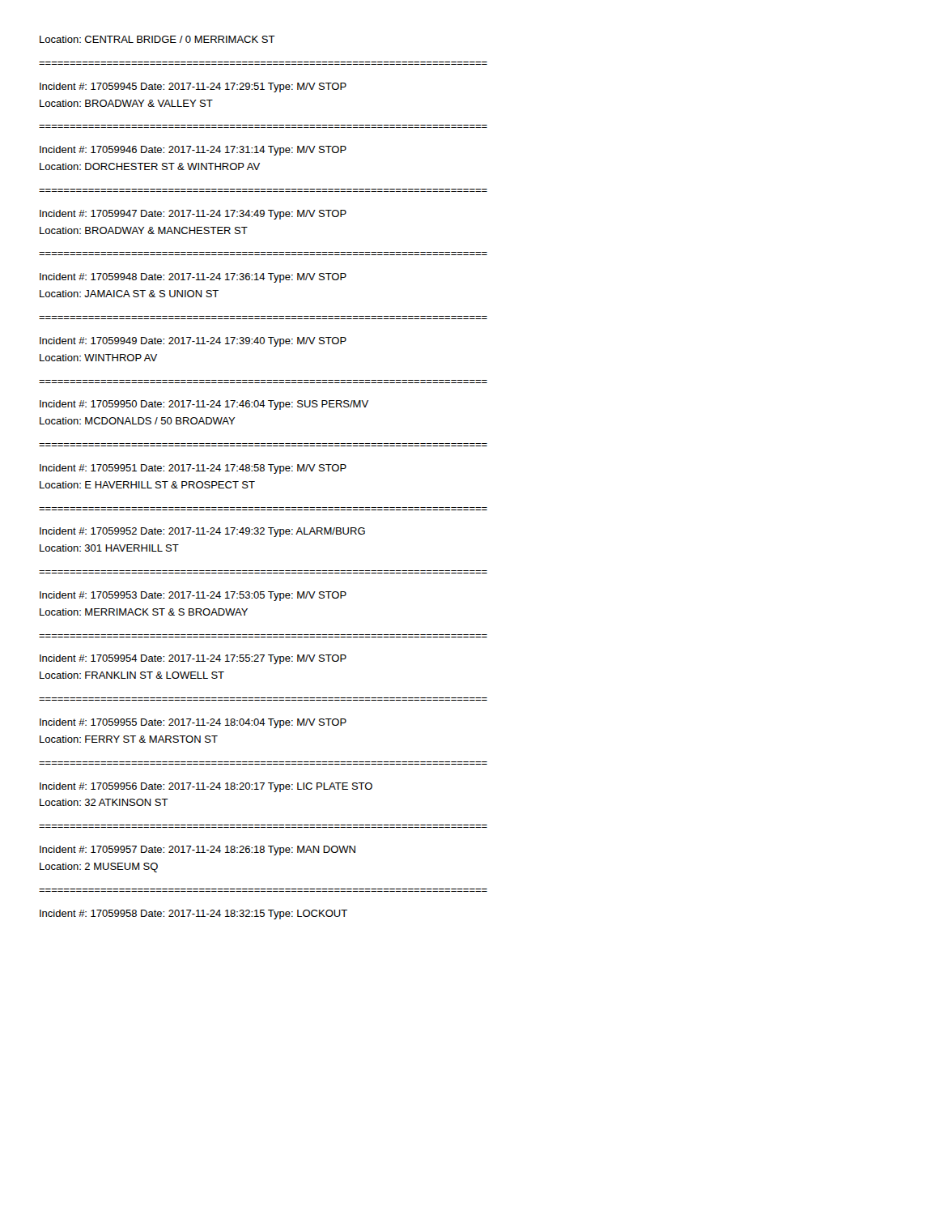Location: CENTRAL BRIDGE / 0 MERRIMACK ST
=========================================================================
Incident #: 17059945 Date: 2017-11-24 17:29:51 Type: M/V STOP
Location: BROADWAY & VALLEY ST
=========================================================================
Incident #: 17059946 Date: 2017-11-24 17:31:14 Type: M/V STOP
Location: DORCHESTER ST & WINTHROP AV
=========================================================================
Incident #: 17059947 Date: 2017-11-24 17:34:49 Type: M/V STOP
Location: BROADWAY & MANCHESTER ST
=========================================================================
Incident #: 17059948 Date: 2017-11-24 17:36:14 Type: M/V STOP
Location: JAMAICA ST & S UNION ST
=========================================================================
Incident #: 17059949 Date: 2017-11-24 17:39:40 Type: M/V STOP
Location: WINTHROP AV
=========================================================================
Incident #: 17059950 Date: 2017-11-24 17:46:04 Type: SUS PERS/MV
Location: MCDONALDS / 50 BROADWAY
=========================================================================
Incident #: 17059951 Date: 2017-11-24 17:48:58 Type: M/V STOP
Location: E HAVERHILL ST & PROSPECT ST
=========================================================================
Incident #: 17059952 Date: 2017-11-24 17:49:32 Type: ALARM/BURG
Location: 301 HAVERHILL ST
=========================================================================
Incident #: 17059953 Date: 2017-11-24 17:53:05 Type: M/V STOP
Location: MERRIMACK ST & S BROADWAY
=========================================================================
Incident #: 17059954 Date: 2017-11-24 17:55:27 Type: M/V STOP
Location: FRANKLIN ST & LOWELL ST
=========================================================================
Incident #: 17059955 Date: 2017-11-24 18:04:04 Type: M/V STOP
Location: FERRY ST & MARSTON ST
=========================================================================
Incident #: 17059956 Date: 2017-11-24 18:20:17 Type: LIC PLATE STO
Location: 32 ATKINSON ST
=========================================================================
Incident #: 17059957 Date: 2017-11-24 18:26:18 Type: MAN DOWN
Location: 2 MUSEUM SQ
=========================================================================
Incident #: 17059958 Date: 2017-11-24 18:32:15 Type: LOCKOUT